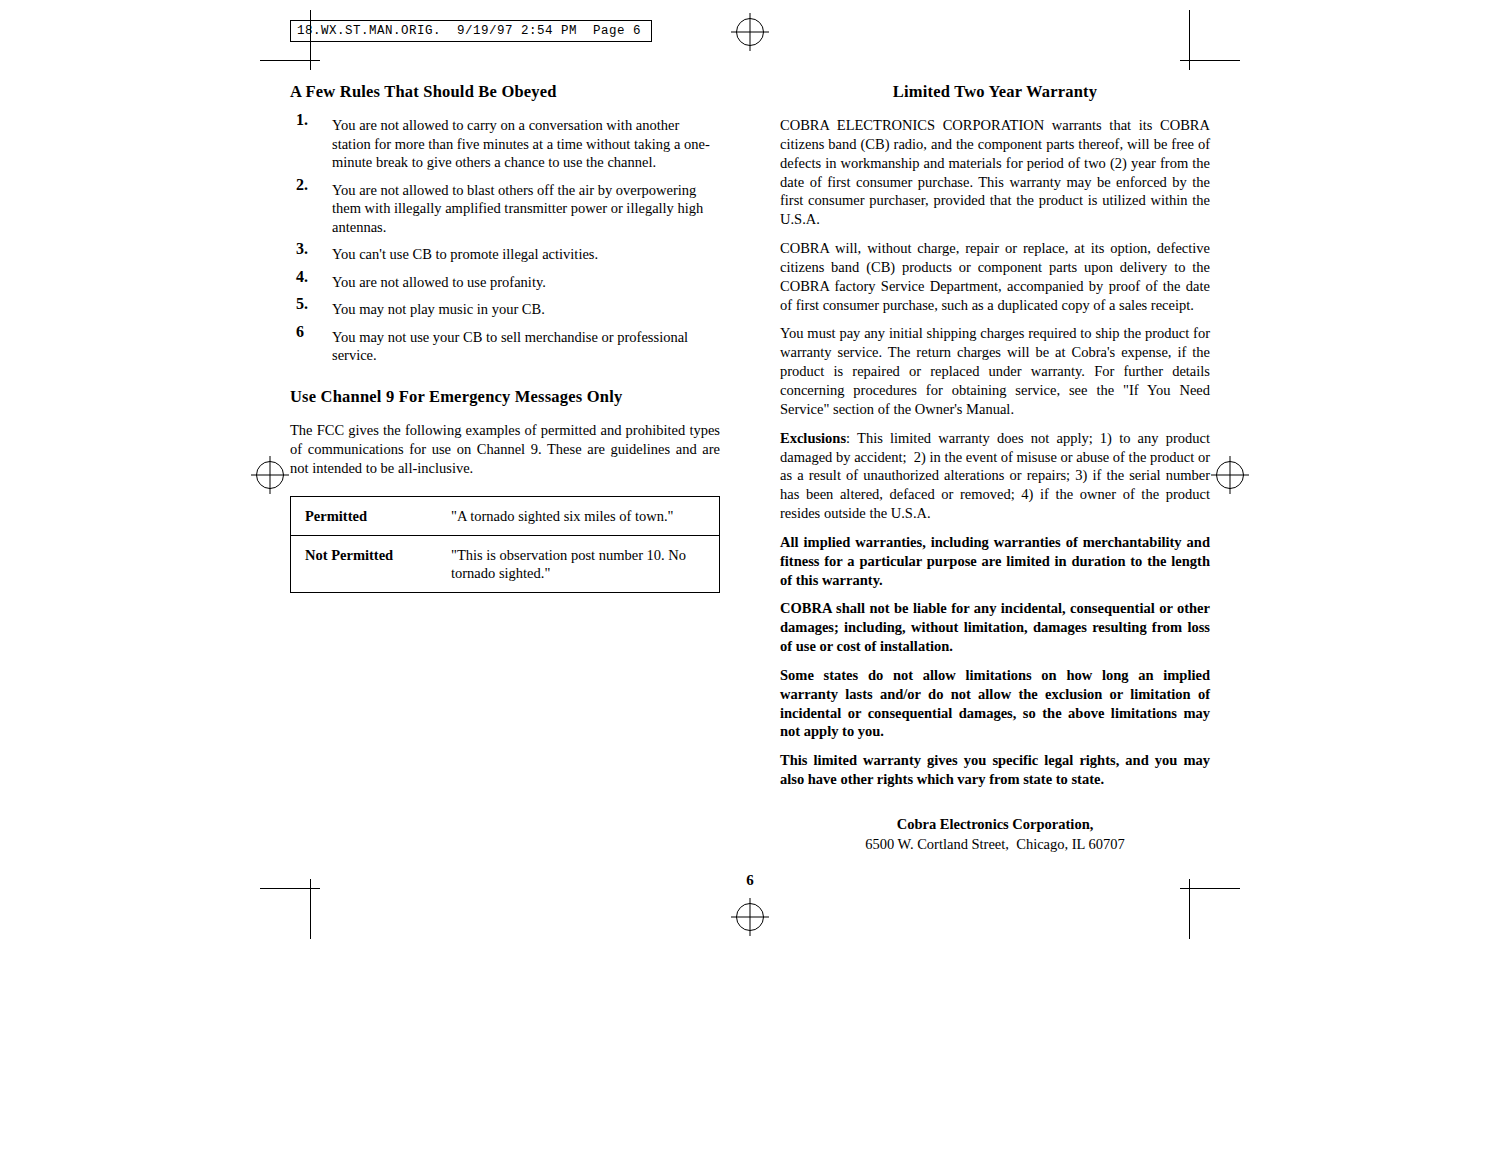18.WX.ST.MAN.ORIG. 9/19/97 2:54 PM Page 6
A Few Rules That Should Be Obeyed
You are not allowed to carry on a conversation with another station for more than five minutes at a time without taking a one-minute break to give others a chance to use the channel.
You are not allowed to blast others off the air by overpowering them with illegally amplified transmitter power or illegally high antennas.
You can't use CB to promote illegal activities.
You are not allowed to use profanity.
You may not play music in your CB.
You may not use your CB to sell merchandise or professional service.
Use Channel 9 For Emergency Messages Only
The FCC gives the following examples of permitted and prohibited types of communications for use on Channel 9. These are guidelines and are not intended to be all-inclusive.
| Permitted | "A tornado sighted six miles of town." |
| Not Permitted | "This is observation post number 10. No tornado sighted." |
Limited Two Year Warranty
COBRA ELECTRONICS CORPORATION warrants that its COBRA citizens band (CB) radio, and the component parts thereof, will be free of defects in workmanship and materials for period of two (2) year from the date of first consumer purchase. This warranty may be enforced by the first consumer purchaser, provided that the product is utilized within the U.S.A.
COBRA will, without charge, repair or replace, at its option, defective citizens band (CB) products or component parts upon delivery to the COBRA factory Service Department, accompanied by proof of the date of first consumer purchase, such as a duplicated copy of a sales receipt.
You must pay any initial shipping charges required to ship the product for warranty service. The return charges will be at Cobra's expense, if the product is repaired or replaced under warranty. For further details concerning procedures for obtaining service, see the "If You Need Service" section of the Owner's Manual.
Exclusions: This limited warranty does not apply; 1) to any product damaged by accident; 2) in the event of misuse or abuse of the product or as a result of unauthorized alterations or repairs; 3) if the serial number has been altered, defaced or removed; 4) if the owner of the product resides outside the U.S.A.
All implied warranties, including warranties of merchantability and fitness for a particular purpose are limited in duration to the length of this warranty.
COBRA shall not be liable for any incidental, consequential or other damages; including, without limitation, damages resulting from loss of use or cost of installation.
Some states do not allow limitations on how long an implied warranty lasts and/or do not allow the exclusion or limitation of incidental or consequential damages, so the above limitations may not apply to you.
This limited warranty gives you specific legal rights, and you may also have other rights which vary from state to state.
Cobra Electronics Corporation,
6500 W. Cortland Street, Chicago, IL 60707
6